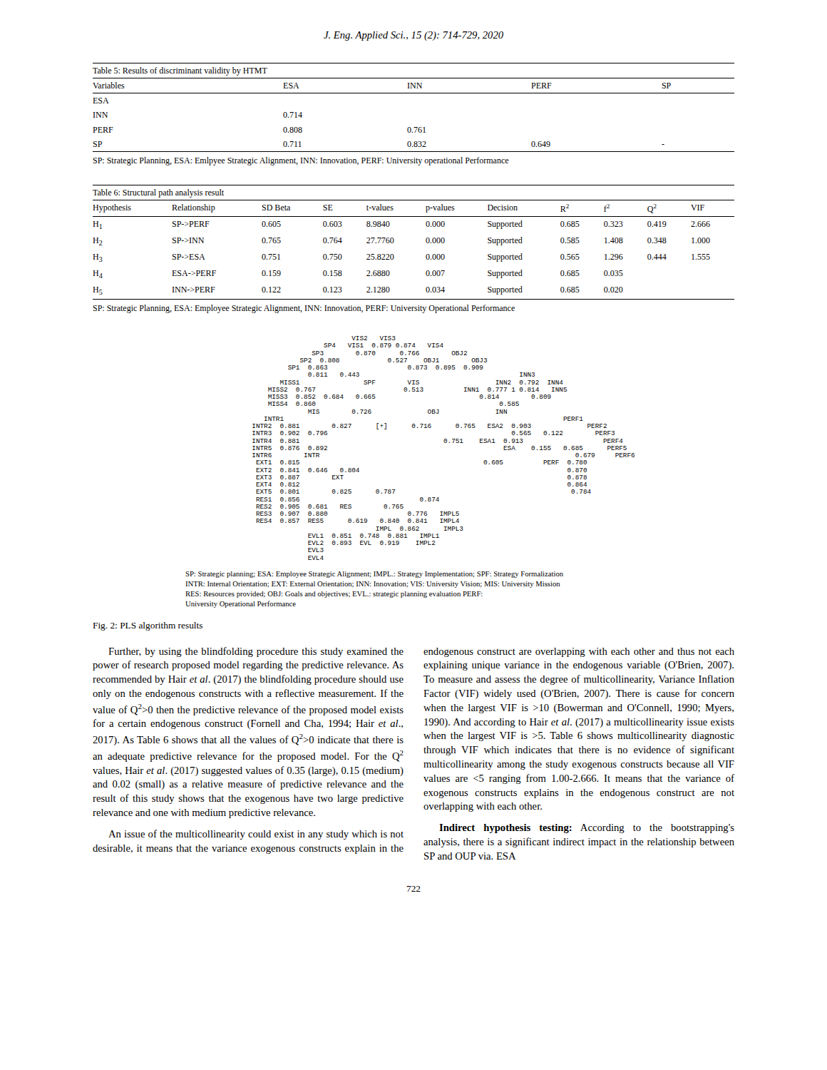J. Eng. Applied Sci., 15 (2): 714-729, 2020
Table 5: Results of discriminant validity by HTMT
| Variables | ESA | INN | PERF | SP |
| --- | --- | --- | --- | --- |
| ESA | | | | |
| INN | 0.714 | | | |
| PERF | 0.808 | 0.761 | | |
| SP | 0.711 | 0.832 | 0.649 | - |
SP: Strategic Planning, ESA: Emlpyee Strategic Alignment, INN: Innovation, PERF: University operational Performance
Table 6: Structural path analysis result
| Hypothesis | Relationship | SD Beta | SE | t-values | p-values | Decision | R 2 | f 2 | Q 2 | VIF |
| --- | --- | --- | --- | --- | --- | --- | --- | --- | --- | --- |
| H 1 | SP->PERF | 0.605 | 0.603 | 8.9840 | 0.000 | Supported | 0.685 | 0.323 | 0.419 | 2.666 |
| H 2 | SP->INN | 0.765 | 0.764 | 27.7760 | 0.000 | Supported | 0.585 | 1.408 | 0.348 | 1.000 |
| H 3 | SP->ESA | 0.751 | 0.750 | 25.8220 | 0.000 | Supported | 0.565 | 1.296 | 0.444 | 1.555 |
| H 4 | ESA->PERF | 0.159 | 0.158 | 2.6880 | 0.007 | Supported | 0.685 | 0.035 | | |
| H 5 | INN->PERF | 0.122 | 0.123 | 2.1280 | 0.034 | Supported | 0.685 | 0.020 | | |
SP: Strategic Planning, ESA: Employee Strategic Alignment, INN: Innovation, PERF: University Operational Performance
VIS2 VIS3 SP4 VIS1 0.879 0.874 VIS4 SP3 0.870 0.766 OBJ2 SP2 0.808 0.527 OBJ1 OBJ3 SP1 0.863 0.873 0.895 0.909 0.811 0.443 INN3 MISS1 SPF VIS INN2 0.792 INN4 MISS2 0.767 0.513 INN1 0.777 1 0.814 INN5 MISS3 0.852 0.684 0.665 0.814 0.809 MISS4 0.860 0.585 MIS 0.726 OBJ INN INTR1 PERF1 INTR2 0.881 0.827 [+] 0.716 0.765 ESA2 0.903 PERF2 INTR3 0.902 0.796 0.565 0.122 PERF3 INTR4 0.881 0.751 ESA1 0.913 PERF4 INTR5 0.876 0.892 ESA 0.155 0.685 PERF5 INTR6 INTR 0.679 PERF6 EXT1 0.815 0.605 PERF 0.780 EXT2 0.841 0.646 0.804 0.870 EXT3 0.887 EXT 0.878 EXT4 0.812 0.864 EXT5 0.801 0.825 0.787 0.784 RES1 0.856 0.874 RES2 0.905 0.681 RES 0.765 RES3 0.907 0.880 0.776 IMPL5 RES4 0.857 RES5 0.619 0.840 0.841 IMPL4 IMPL 0.862 IMPL3 EVL1 0.851 0.748 0.881 IMPL1 EVL2 0.893 EVL 0.919 IMPL2 EVL3 EVL4
SP: Strategic planning; ESA: Employee Strategic Alignment; IMPL.: Strategy Implementation; SPF: Strategy Formalization
INTR: Internal Orientation; EXT: External Orientation; INN: Innovation; VIS: University Vision; MIS: University Mission
RES: Resources provided; OBJ: Goals and objectives; EVL.: strategic planning evaluation PERF:
University Operational Performance
Fig. 2: PLS algorithm results
Further, by using the blindfolding procedure this study examined the power of research proposed model regarding the predictive relevance. As recommended by Hair et al. (2017) the blindfolding procedure should use only on the endogenous constructs with a reflective measurement. If the value of Q2>0 then the predictive relevance of the proposed model exists for a certain endogenous construct (Fornell and Cha, 1994; Hair et al., 2017). As Table 6 shows that all the values of Q2>0 indicate that there is an adequate predictive relevance for the proposed model. For the Q2 values, Hair et al. (2017) suggested values of 0.35 (large), 0.15 (medium) and 0.02 (small) as a relative measure of predictive relevance and the result of this study shows that the exogenous have two large predictive relevance and one with medium predictive relevance.
An issue of the multicollinearity could exist in any study which is not desirable, it means that the variance exogenous constructs explain in the endogenous construct are overlapping with each other and thus not each explaining unique variance in the endogenous variable (O'Brien, 2007). To measure and assess the degree of multicollinearity, Variance Inflation Factor (VIF) widely used (O'Brien, 2007). There is cause for concern when the largest VIF is >10 (Bowerman and O'Connell, 1990; Myers, 1990). And according to Hair et al. (2017) a multicollinearity issue exists when the largest VIF is >5. Table 6 shows multicollinearity diagnostic through VIF which indicates that there is no evidence of significant multicollinearity among the study exogenous constructs because all VIF values are <5 ranging from 1.00-2.666. It means that the variance of exogenous constructs explains in the endogenous construct are not overlapping with each other.
Indirect hypothesis testing: According to the bootstrapping's analysis, there is a significant indirect impact in the relationship between SP and OUP via. ESA
722